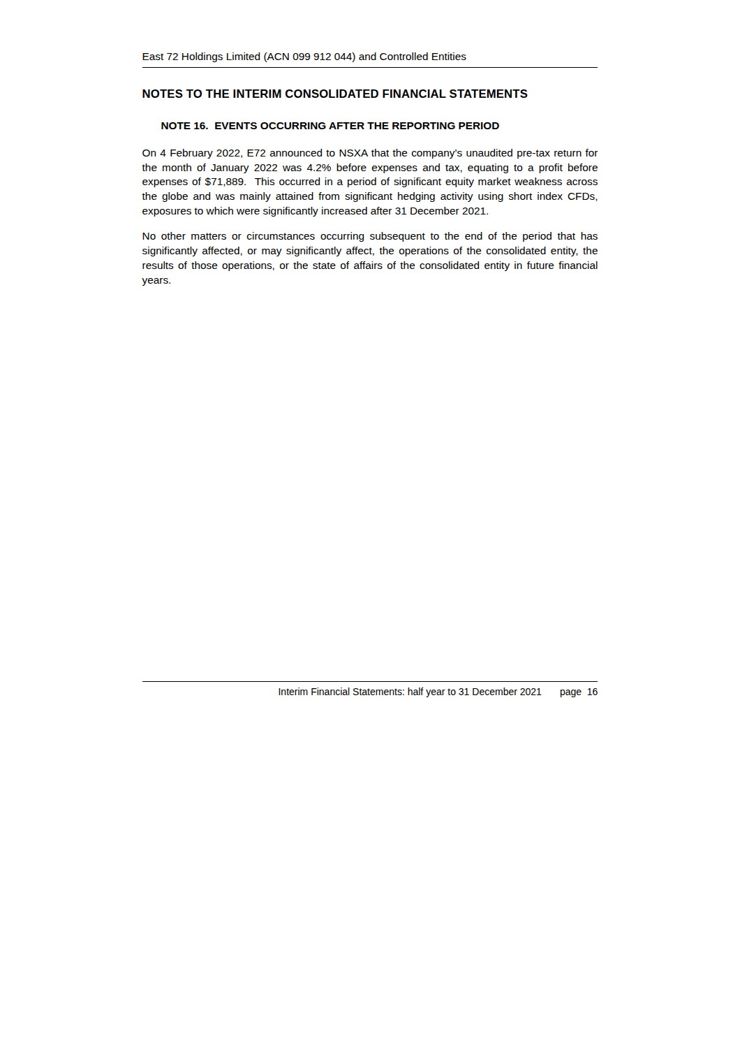East 72 Holdings Limited (ACN 099 912 044) and Controlled Entities
NOTES TO THE INTERIM CONSOLIDATED FINANCIAL STATEMENTS
NOTE 16. EVENTS OCCURRING AFTER THE REPORTING PERIOD
On 4 February 2022, E72 announced to NSXA that the company’s unaudited pre-tax return for the month of January 2022 was 4.2% before expenses and tax, equating to a profit before expenses of $71,889. This occurred in a period of significant equity market weakness across the globe and was mainly attained from significant hedging activity using short index CFDs, exposures to which were significantly increased after 31 December 2021.
No other matters or circumstances occurring subsequent to the end of the period that has significantly affected, or may significantly affect, the operations of the consolidated entity, the results of those operations, or the state of affairs of the consolidated entity in future financial years.
Interim Financial Statements: half year to 31 December 2021page 16